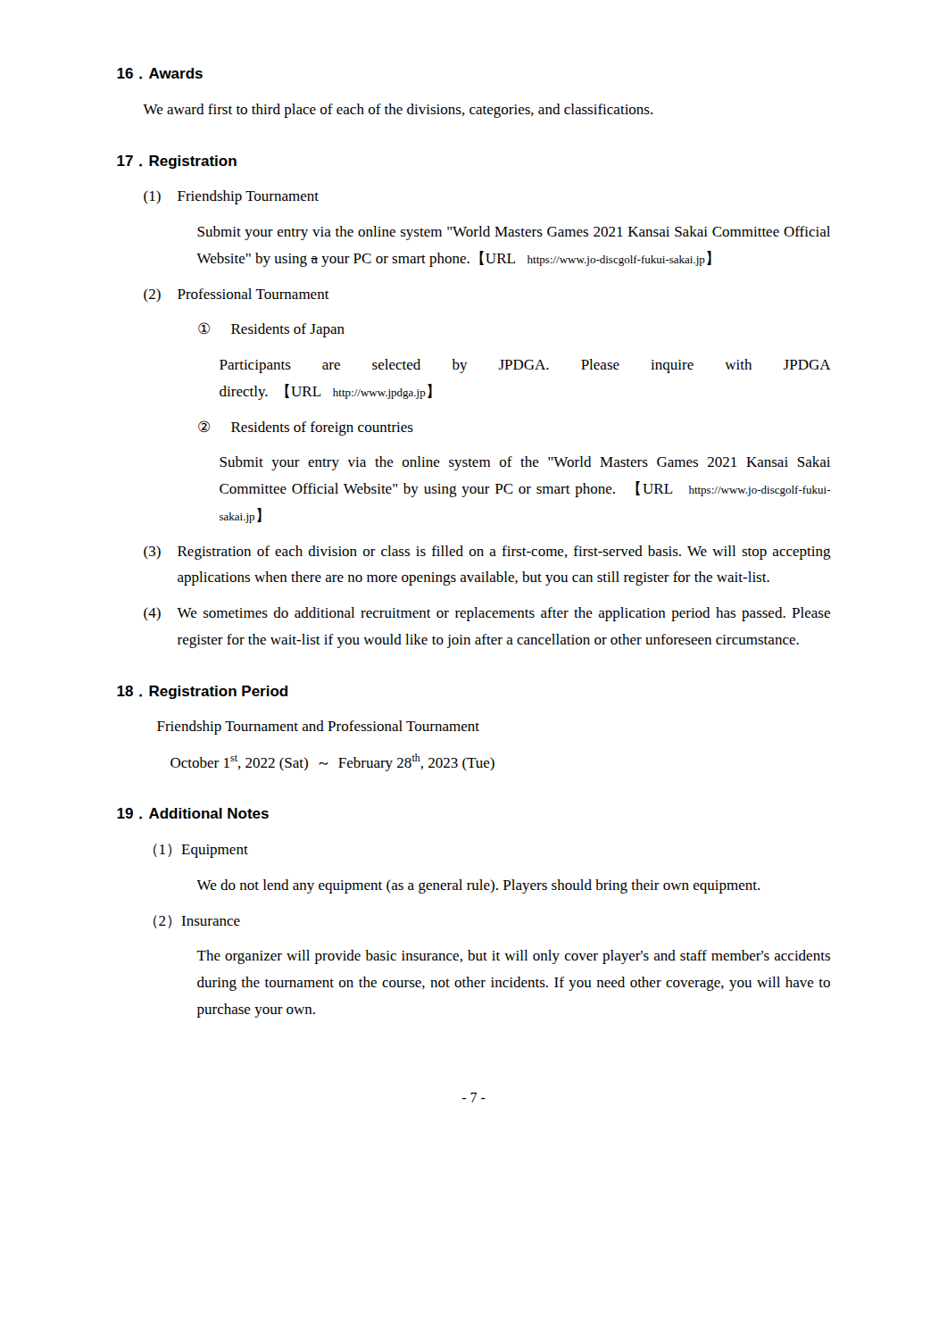16．Awards
We award first to third place of each of the divisions, categories, and classifications.
17．Registration
(1)
Friendship Tournament
Submit your entry via the online system "World Masters Games 2021 Kansai Sakai Committee Official Website" by using a your PC or smart phone.【URL https://www.jo-discgolf-fukui-sakai.jp】
(2)
Professional Tournament
①
Residents of Japan
Participants are selected by JPDGA. Please inquire with JPDGA directly. 【URL http://www.jpdga.jp】
②
Residents of foreign countries
Submit your entry via the online system of the "World Masters Games 2021 Kansai Sakai Committee Official Website" by using your PC or smart phone. 【URL https://www.jo-discgolf-fukui-sakai.jp】
(3)
Registration of each division or class is filled on a first-come, first-served basis. We will stop accepting applications when there are no more openings available, but you can still register for the wait-list.
(4)
We sometimes do additional recruitment or replacements after the application period has passed. Please register for the wait-list if you would like to join after a cancellation or other unforeseen circumstance.
18．Registration Period
Friendship Tournament and Professional Tournament
October 1st, 2022 (Sat)～February 28th, 2023 (Tue)
19．Additional Notes
（1）
Equipment
We do not lend any equipment (as a general rule). Players should bring their own equipment.
（2）
Insurance
The organizer will provide basic insurance, but it will only cover player's and staff member's accidents during the tournament on the course, not other incidents. If you need other coverage, you will have to purchase your own.
- 7 -